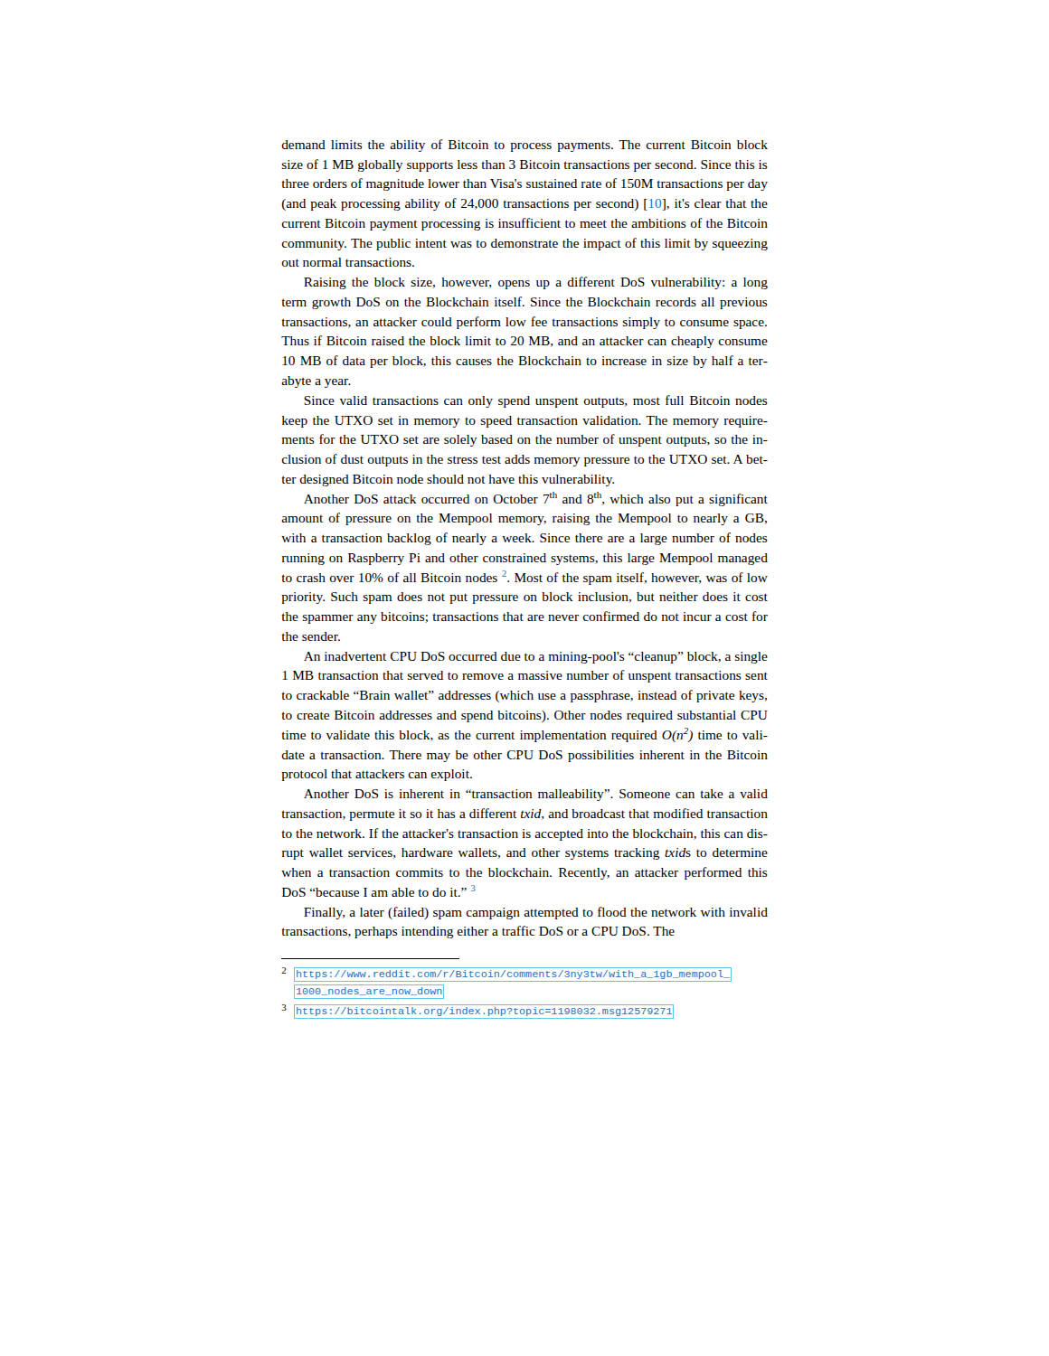demand limits the ability of Bitcoin to process payments. The current Bitcoin block size of 1 MB globally supports less than 3 Bitcoin transactions per second. Since this is three orders of magnitude lower than Visa's sustained rate of 150M transactions per day (and peak processing ability of 24,000 transactions per second) [10], it's clear that the current Bitcoin payment processing is insufficient to meet the ambitions of the Bitcoin community. The public intent was to demonstrate the impact of this limit by squeezing out normal transactions.
Raising the block size, however, opens up a different DoS vulnerability: a long term growth DoS on the Blockchain itself. Since the Blockchain records all previous transactions, an attacker could perform low fee transactions simply to consume space. Thus if Bitcoin raised the block limit to 20 MB, and an attacker can cheaply consume 10 MB of data per block, this causes the Blockchain to increase in size by half a terabyte a year.
Since valid transactions can only spend unspent outputs, most full Bitcoin nodes keep the UTXO set in memory to speed transaction validation. The memory requirements for the UTXO set are solely based on the number of unspent outputs, so the inclusion of dust outputs in the stress test adds memory pressure to the UTXO set. A better designed Bitcoin node should not have this vulnerability.
Another DoS attack occurred on October 7th and 8th, which also put a significant amount of pressure on the Mempool memory, raising the Mempool to nearly a GB, with a transaction backlog of nearly a week. Since there are a large number of nodes running on Raspberry Pi and other constrained systems, this large Mempool managed to crash over 10% of all Bitcoin nodes 2. Most of the spam itself, however, was of low priority. Such spam does not put pressure on block inclusion, but neither does it cost the spammer any bitcoins; transactions that are never confirmed do not incur a cost for the sender.
An inadvertent CPU DoS occurred due to a mining-pool's “cleanup” block, a single 1 MB transaction that served to remove a massive number of unspent transactions sent to crackable “Brain wallet” addresses (which use a passphrase, instead of private keys, to create Bitcoin addresses and spend bitcoins). Other nodes required substantial CPU time to validate this block, as the current implementation required O(n2) time to validate a transaction. There may be other CPU DoS possibilities inherent in the Bitcoin protocol that attackers can exploit.
Another DoS is inherent in “transaction malleability”. Someone can take a valid transaction, permute it so it has a different txid, and broadcast that modified transaction to the network. If the attacker's transaction is accepted into the blockchain, this can disrupt wallet services, hardware wallets, and other systems tracking txids to determine when a transaction commits to the blockchain. Recently, an attacker performed this DoS “because I am able to do it.” 3
Finally, a later (failed) spam campaign attempted to flood the network with invalid transactions, perhaps intending either a traffic DoS or a CPU DoS. The
2 https://www.reddit.com/r/Bitcoin/comments/3ny3tw/with_a_1gb_mempool_
1000_nodes_are_now_down
3 https://bitcointalk.org/index.php?topic=1198032.msg12579271